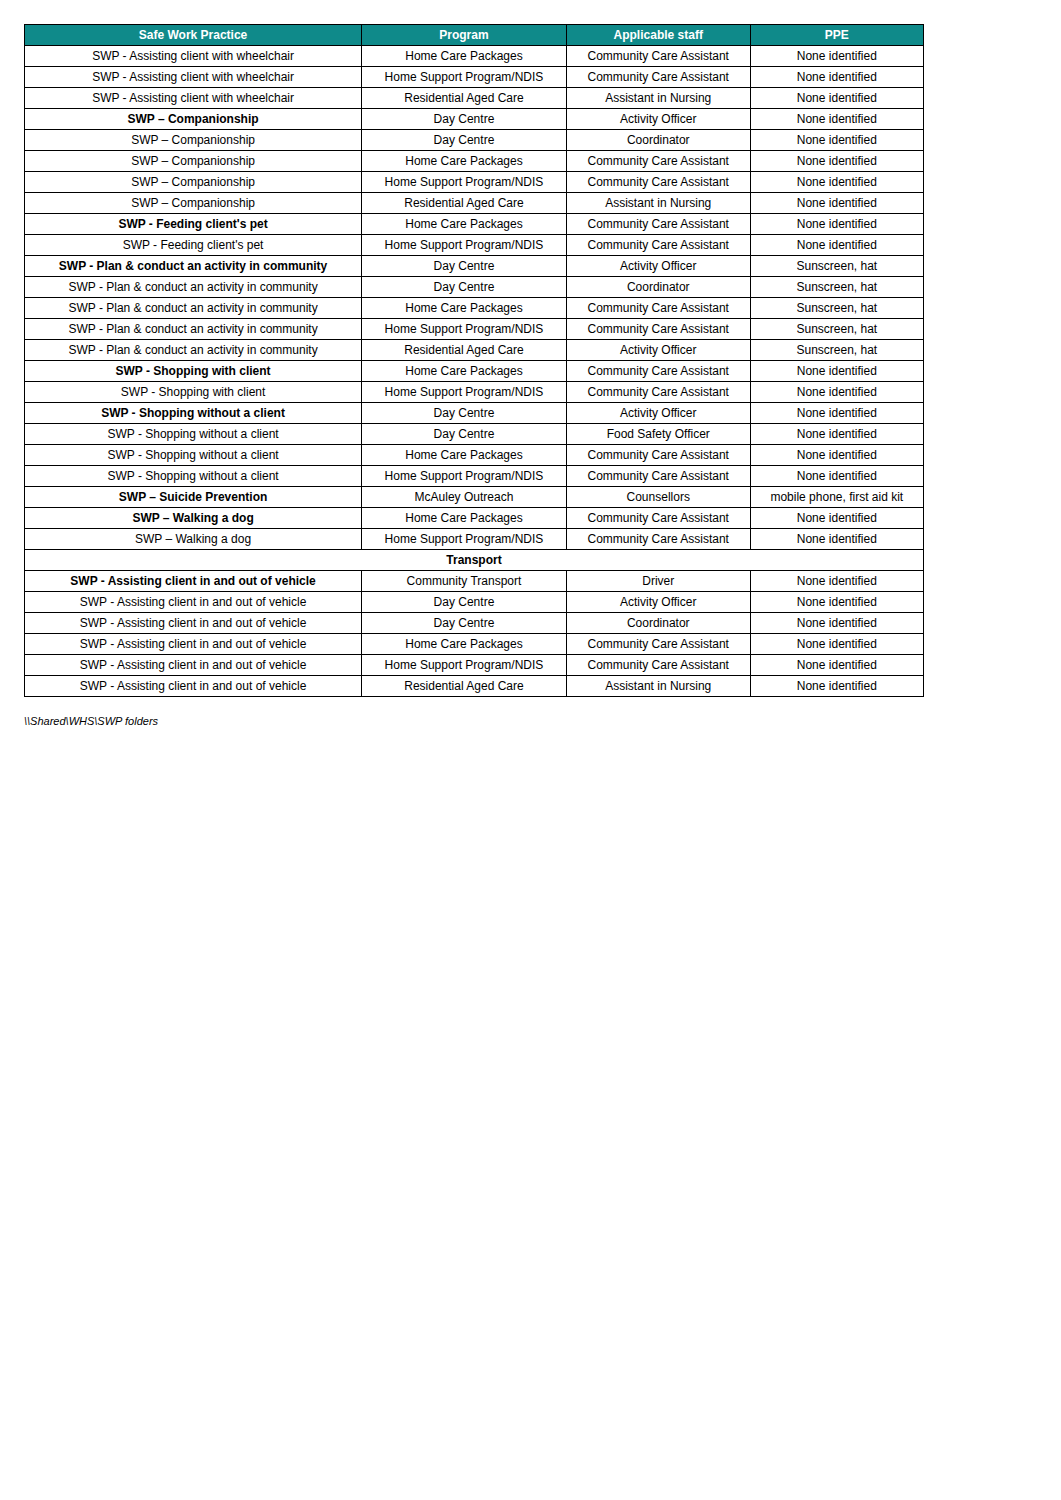| Safe Work Practice | Program | Applicable staff | PPE |
| --- | --- | --- | --- |
| SWP - Assisting client with wheelchair | Home Care Packages | Community Care Assistant | None identified |
| SWP - Assisting client with wheelchair | Home Support Program/NDIS | Community Care Assistant | None identified |
| SWP - Assisting client with wheelchair | Residential Aged Care | Assistant in Nursing | None identified |
| SWP – Companionship | Day Centre | Activity Officer | None identified |
| SWP – Companionship | Day Centre | Coordinator | None identified |
| SWP – Companionship | Home Care Packages | Community Care Assistant | None identified |
| SWP – Companionship | Home Support Program/NDIS | Community Care Assistant | None identified |
| SWP – Companionship | Residential Aged Care | Assistant in Nursing | None identified |
| SWP - Feeding client's pet | Home Care Packages | Community Care Assistant | None identified |
| SWP - Feeding client's pet | Home Support Program/NDIS | Community Care Assistant | None identified |
| SWP - Plan & conduct an activity in community | Day Centre | Activity Officer | Sunscreen, hat |
| SWP - Plan & conduct an activity in community | Day Centre | Coordinator | Sunscreen, hat |
| SWP - Plan & conduct an activity in community | Home Care Packages | Community Care Assistant | Sunscreen, hat |
| SWP - Plan & conduct an activity in community | Home Support Program/NDIS | Community Care Assistant | Sunscreen, hat |
| SWP - Plan & conduct an activity in community | Residential Aged Care | Activity Officer | Sunscreen, hat |
| SWP - Shopping with client | Home Care Packages | Community Care Assistant | None identified |
| SWP - Shopping with client | Home Support Program/NDIS | Community Care Assistant | None identified |
| SWP - Shopping without a client | Day Centre | Activity Officer | None identified |
| SWP - Shopping without a client | Day Centre | Food Safety Officer | None identified |
| SWP - Shopping without a client | Home Care Packages | Community Care Assistant | None identified |
| SWP - Shopping without a client | Home Support Program/NDIS | Community Care Assistant | None identified |
| SWP – Suicide Prevention | McAuley Outreach | Counsellors | mobile phone, first aid kit |
| SWP – Walking a dog | Home Care Packages | Community Care Assistant | None identified |
| SWP – Walking a dog | Home Support Program/NDIS | Community Care Assistant | None identified |
| Transport |
| SWP - Assisting client in and out of vehicle | Community Transport | Driver | None identified |
| SWP - Assisting client in and out of vehicle | Day Centre | Activity Officer | None identified |
| SWP - Assisting client in and out of vehicle | Day Centre | Coordinator | None identified |
| SWP - Assisting client in and out of vehicle | Home Care Packages | Community Care Assistant | None identified |
| SWP - Assisting client in and out of vehicle | Home Support Program/NDIS | Community Care Assistant | None identified |
| SWP - Assisting client in and out of vehicle | Residential Aged Care | Assistant in Nursing | None identified |
\\Shared\WHS\SWP folders